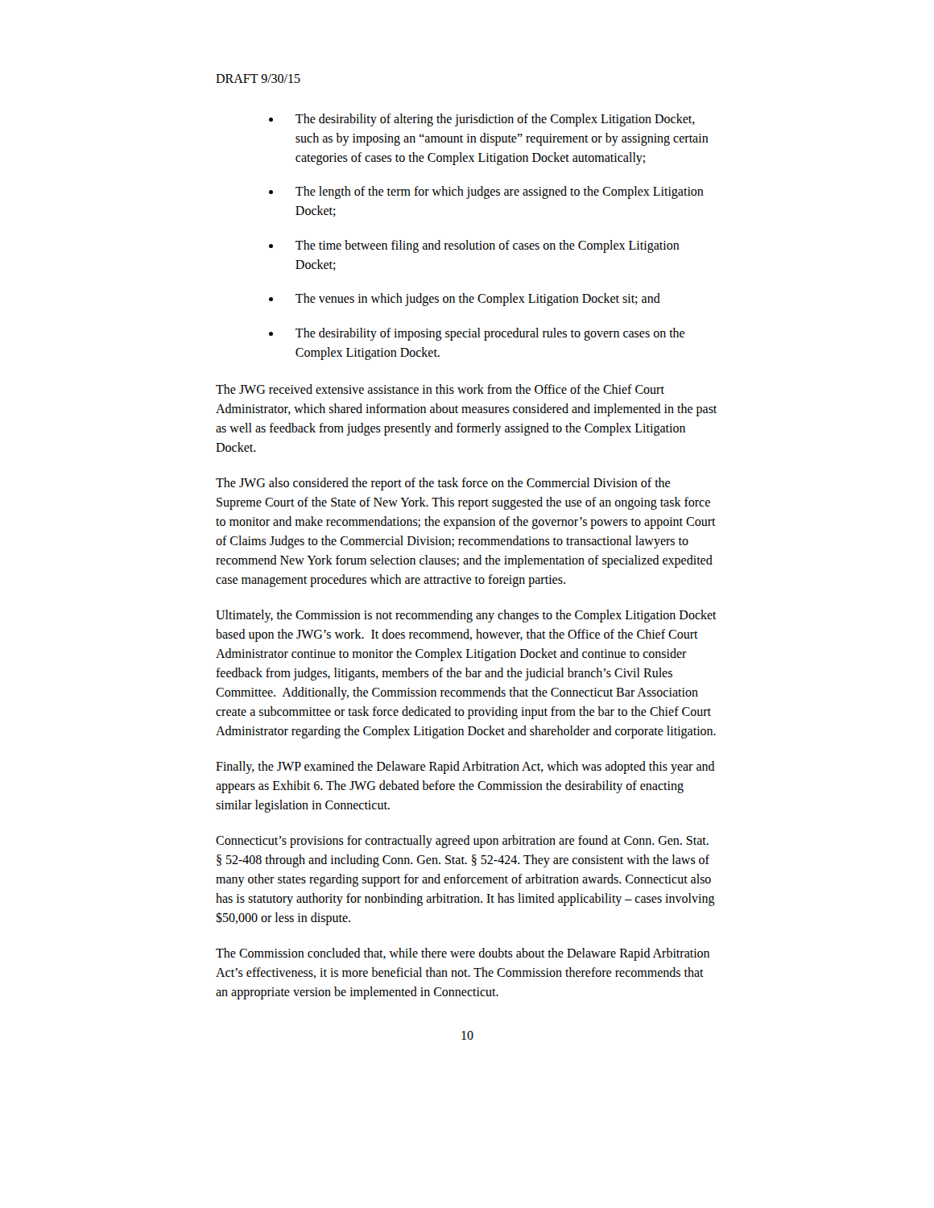DRAFT 9/30/15
The desirability of altering the jurisdiction of the Complex Litigation Docket, such as by imposing an “amount in dispute” requirement or by assigning certain categories of cases to the Complex Litigation Docket automatically;
The length of the term for which judges are assigned to the Complex Litigation Docket;
The time between filing and resolution of cases on the Complex Litigation Docket;
The venues in which judges on the Complex Litigation Docket sit; and
The desirability of imposing special procedural rules to govern cases on the Complex Litigation Docket.
The JWG received extensive assistance in this work from the Office of the Chief Court Administrator, which shared information about measures considered and implemented in the past as well as feedback from judges presently and formerly assigned to the Complex Litigation Docket.
The JWG also considered the report of the task force on the Commercial Division of the Supreme Court of the State of New York. This report suggested the use of an ongoing task force to monitor and make recommendations; the expansion of the governor’s powers to appoint Court of Claims Judges to the Commercial Division; recommendations to transactional lawyers to recommend New York forum selection clauses; and the implementation of specialized expedited case management procedures which are attractive to foreign parties.
Ultimately, the Commission is not recommending any changes to the Complex Litigation Docket based upon the JWG’s work. It does recommend, however, that the Office of the Chief Court Administrator continue to monitor the Complex Litigation Docket and continue to consider feedback from judges, litigants, members of the bar and the judicial branch’s Civil Rules Committee. Additionally, the Commission recommends that the Connecticut Bar Association create a subcommittee or task force dedicated to providing input from the bar to the Chief Court Administrator regarding the Complex Litigation Docket and shareholder and corporate litigation.
Finally, the JWP examined the Delaware Rapid Arbitration Act, which was adopted this year and appears as Exhibit 6. The JWG debated before the Commission the desirability of enacting similar legislation in Connecticut.
Connecticut’s provisions for contractually agreed upon arbitration are found at Conn. Gen. Stat. § 52-408 through and including Conn. Gen. Stat. § 52-424. They are consistent with the laws of many other states regarding support for and enforcement of arbitration awards. Connecticut also has is statutory authority for nonbinding arbitration. It has limited applicability – cases involving $50,000 or less in dispute.
The Commission concluded that, while there were doubts about the Delaware Rapid Arbitration Act’s effectiveness, it is more beneficial than not. The Commission therefore recommends that an appropriate version be implemented in Connecticut.
10